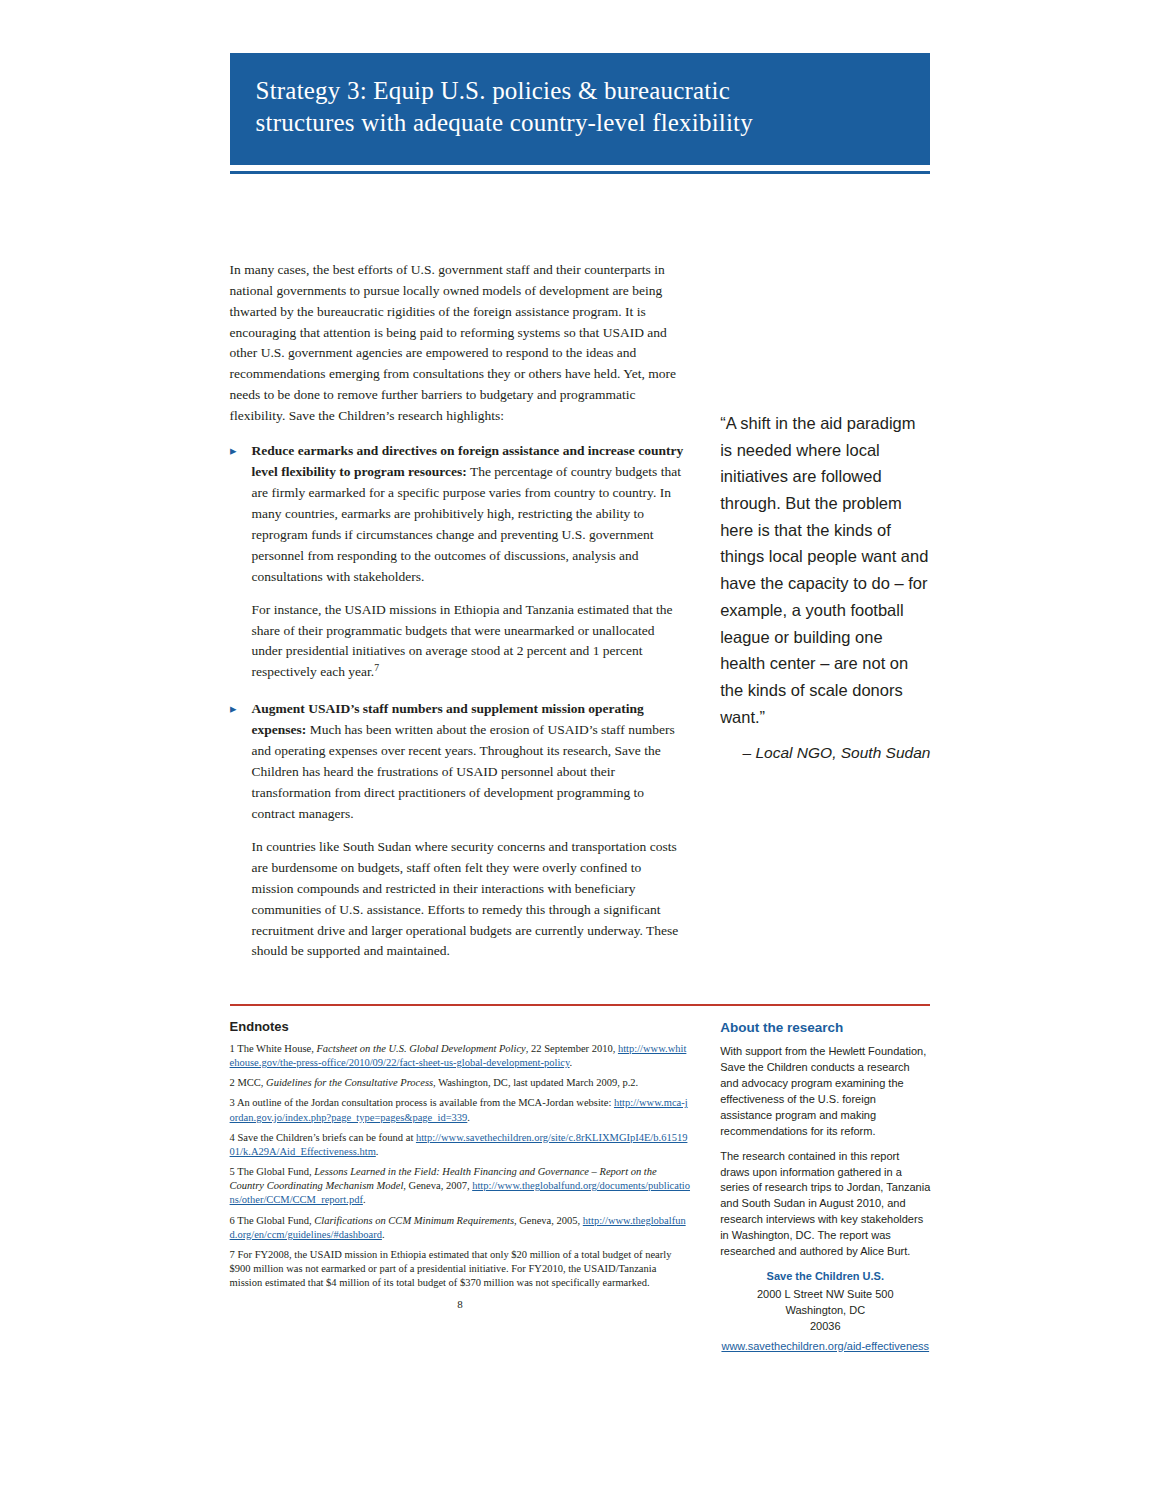Strategy 3: Equip U.S. policies & bureaucratic
structures with adequate country-level flexibility
In many cases, the best efforts of U.S. government staff and their counterparts in national governments to pursue locally owned models of development are being thwarted by the bureaucratic rigidities of the foreign assistance program. It is encouraging that attention is being paid to reforming systems so that USAID and other U.S. government agencies are empowered to respond to the ideas and recommendations emerging from consultations they or others have held. Yet, more needs to be done to remove further barriers to budgetary and programmatic flexibility. Save the Children’s research highlights:
Reduce earmarks and directives on foreign assistance and increase country level flexibility to program resources: The percentage of country budgets that are firmly earmarked for a specific purpose varies from country to country. In many countries, earmarks are prohibitively high, restricting the ability to reprogram funds if circumstances change and preventing U.S. government personnel from responding to the outcomes of discussions, analysis and consultations with stakeholders.
For instance, the USAID missions in Ethiopia and Tanzania estimated that the share of their programmatic budgets that were unearmarked or unallocated under presidential initiatives on average stood at 2 percent and 1 percent respectively each year.7
Augment USAID’s staff numbers and supplement mission operating expenses: Much has been written about the erosion of USAID’s staff numbers and operating expenses over recent years. Throughout its research, Save the Children has heard the frustrations of USAID personnel about their transformation from direct practitioners of development programming to contract managers.
In countries like South Sudan where security concerns and transportation costs are burdensome on budgets, staff often felt they were overly confined to mission compounds and restricted in their interactions with beneficiary communities of U.S. assistance. Efforts to remedy this through a significant recruitment drive and larger operational budgets are currently underway. These should be supported and maintained.
“A shift in the aid paradigm is needed where local initiatives are followed through. But the problem here is that the kinds of things local people want and have the capacity to do – for example, a youth football league or building one health center – are not on the kinds of scale donors want.” – Local NGO, South Sudan
Endnotes
1 The White House, Factsheet on the U.S. Global Development Policy, 22 September 2010, http://www.whitehouse.gov/the-press-office/2010/09/22/fact-sheet-us-global-development-policy.
2 MCC, Guidelines for the Consultative Process, Washington, DC, last updated March 2009, p.2.
3 An outline of the Jordan consultation process is available from the MCA-Jordan website: http://www.mca-jordan.gov.jo/index.php?page_type=pages&page_id=339.
4 Save the Children’s briefs can be found at http://www.savethechildren.org/site/c.8rKLIXMGIpI4E/b.6151901/k.A29A/Aid_Effectiveness.htm.
5 The Global Fund, Lessons Learned in the Field: Health Financing and Governance – Report on the Country Coordinating Mechanism Model, Geneva, 2007, http://www.theglobalfund.org/documents/publications/other/CCM/CCM_report.pdf.
6 The Global Fund, Clarifications on CCM Minimum Requirements, Geneva, 2005, http://www.theglobalfund.org/en/ccm/guidelines/#dashboard.
7 For FY2008, the USAID mission in Ethiopia estimated that only $20 million of a total budget of nearly $900 million was not earmarked or part of a presidential initiative. For FY2010, the USAID/Tanzania mission estimated that $4 million of its total budget of $370 million was not specifically earmarked.
8
About the research
With support from the Hewlett Foundation, Save the Children conducts a research and advocacy program examining the effectiveness of the U.S. foreign assistance program and making recommendations for its reform.
The research contained in this report draws upon information gathered in a series of research trips to Jordan, Tanzania and South Sudan in August 2010, and research interviews with key stakeholders in Washington, DC. The report was researched and authored by Alice Burt.
Save the Children U.S.
2000 L Street NW Suite 500
Washington, DC
20036
www.savethechildren.org/aid-effectiveness